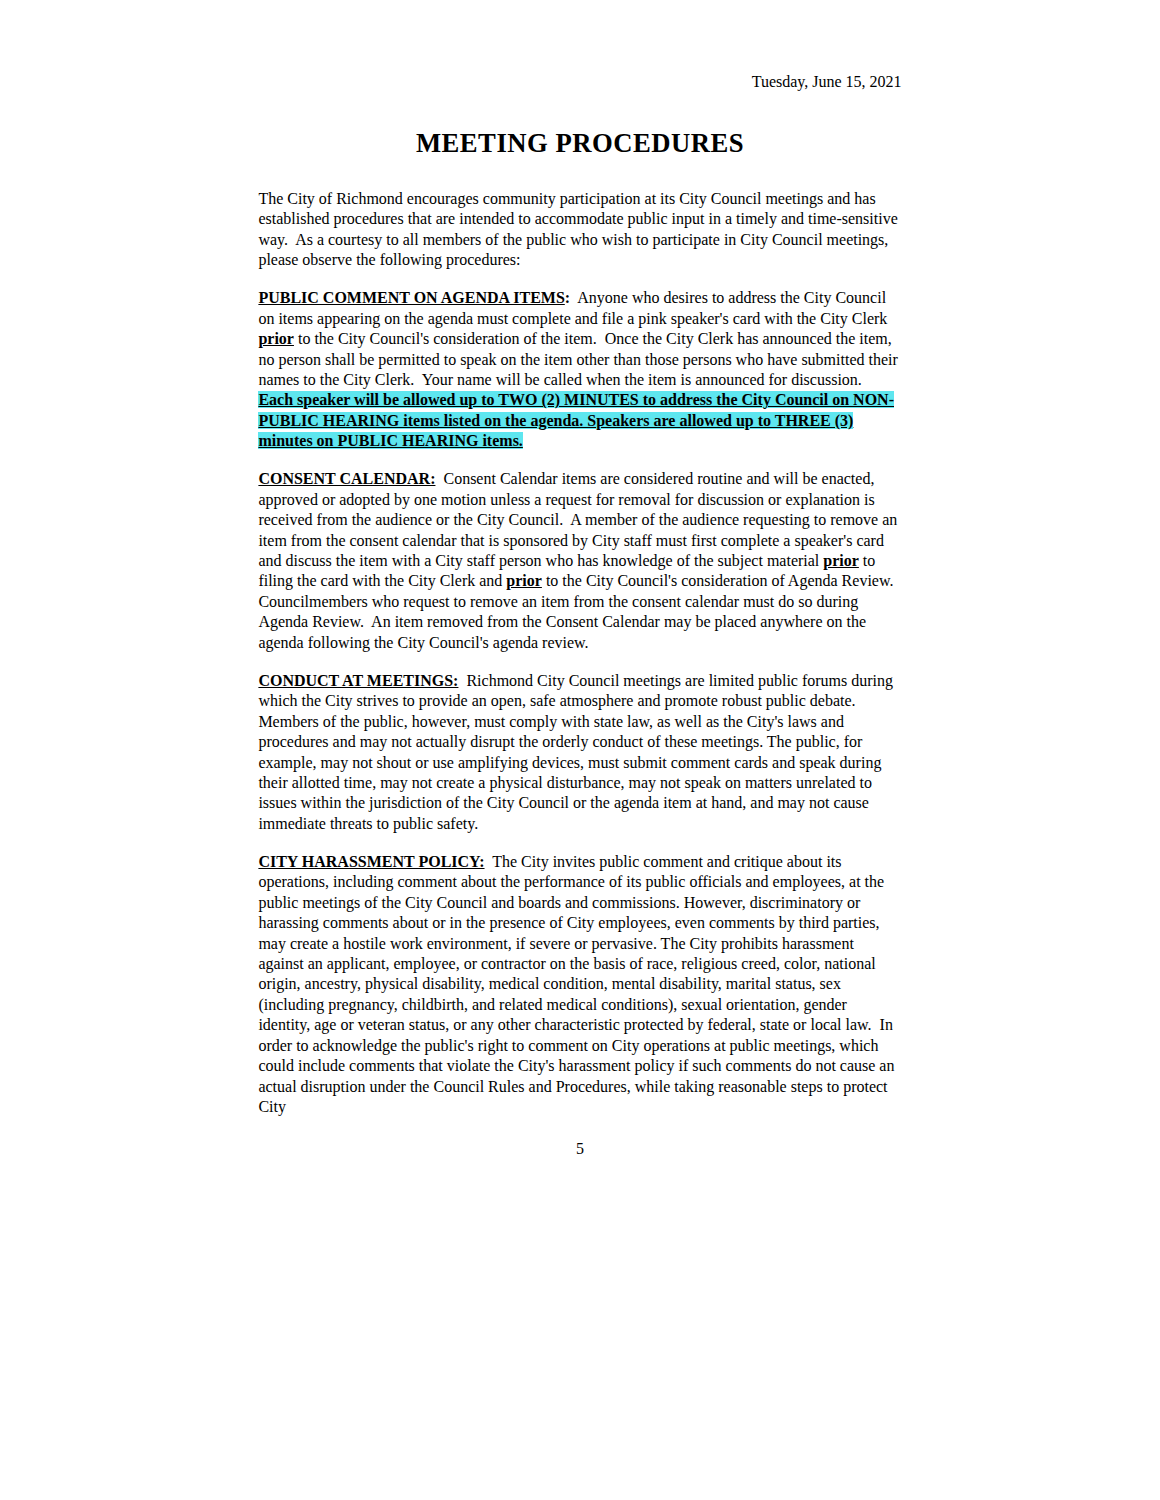Tuesday, June 15, 2021
MEETING PROCEDURES
The City of Richmond encourages community participation at its City Council meetings and has established procedures that are intended to accommodate public input in a timely and time-sensitive way. As a courtesy to all members of the public who wish to participate in City Council meetings, please observe the following procedures:
PUBLIC COMMENT ON AGENDA ITEMS: Anyone who desires to address the City Council on items appearing on the agenda must complete and file a pink speaker's card with the City Clerk prior to the City Council's consideration of the item. Once the City Clerk has announced the item, no person shall be permitted to speak on the item other than those persons who have submitted their names to the City Clerk. Your name will be called when the item is announced for discussion. Each speaker will be allowed up to TWO (2) MINUTES to address the City Council on NON-PUBLIC HEARING items listed on the agenda. Speakers are allowed up to THREE (3) minutes on PUBLIC HEARING items.
CONSENT CALENDAR: Consent Calendar items are considered routine and will be enacted, approved or adopted by one motion unless a request for removal for discussion or explanation is received from the audience or the City Council. A member of the audience requesting to remove an item from the consent calendar that is sponsored by City staff must first complete a speaker's card and discuss the item with a City staff person who has knowledge of the subject material prior to filing the card with the City Clerk and prior to the City Council's consideration of Agenda Review. Councilmembers who request to remove an item from the consent calendar must do so during Agenda Review. An item removed from the Consent Calendar may be placed anywhere on the agenda following the City Council's agenda review.
CONDUCT AT MEETINGS: Richmond City Council meetings are limited public forums during which the City strives to provide an open, safe atmosphere and promote robust public debate. Members of the public, however, must comply with state law, as well as the City's laws and procedures and may not actually disrupt the orderly conduct of these meetings. The public, for example, may not shout or use amplifying devices, must submit comment cards and speak during their allotted time, may not create a physical disturbance, may not speak on matters unrelated to issues within the jurisdiction of the City Council or the agenda item at hand, and may not cause immediate threats to public safety.
CITY HARASSMENT POLICY: The City invites public comment and critique about its operations, including comment about the performance of its public officials and employees, at the public meetings of the City Council and boards and commissions. However, discriminatory or harassing comments about or in the presence of City employees, even comments by third parties, may create a hostile work environment, if severe or pervasive. The City prohibits harassment against an applicant, employee, or contractor on the basis of race, religious creed, color, national origin, ancestry, physical disability, medical condition, mental disability, marital status, sex (including pregnancy, childbirth, and related medical conditions), sexual orientation, gender identity, age or veteran status, or any other characteristic protected by federal, state or local law. In order to acknowledge the public's right to comment on City operations at public meetings, which could include comments that violate the City's harassment policy if such comments do not cause an actual disruption under the Council Rules and Procedures, while taking reasonable steps to protect City
5